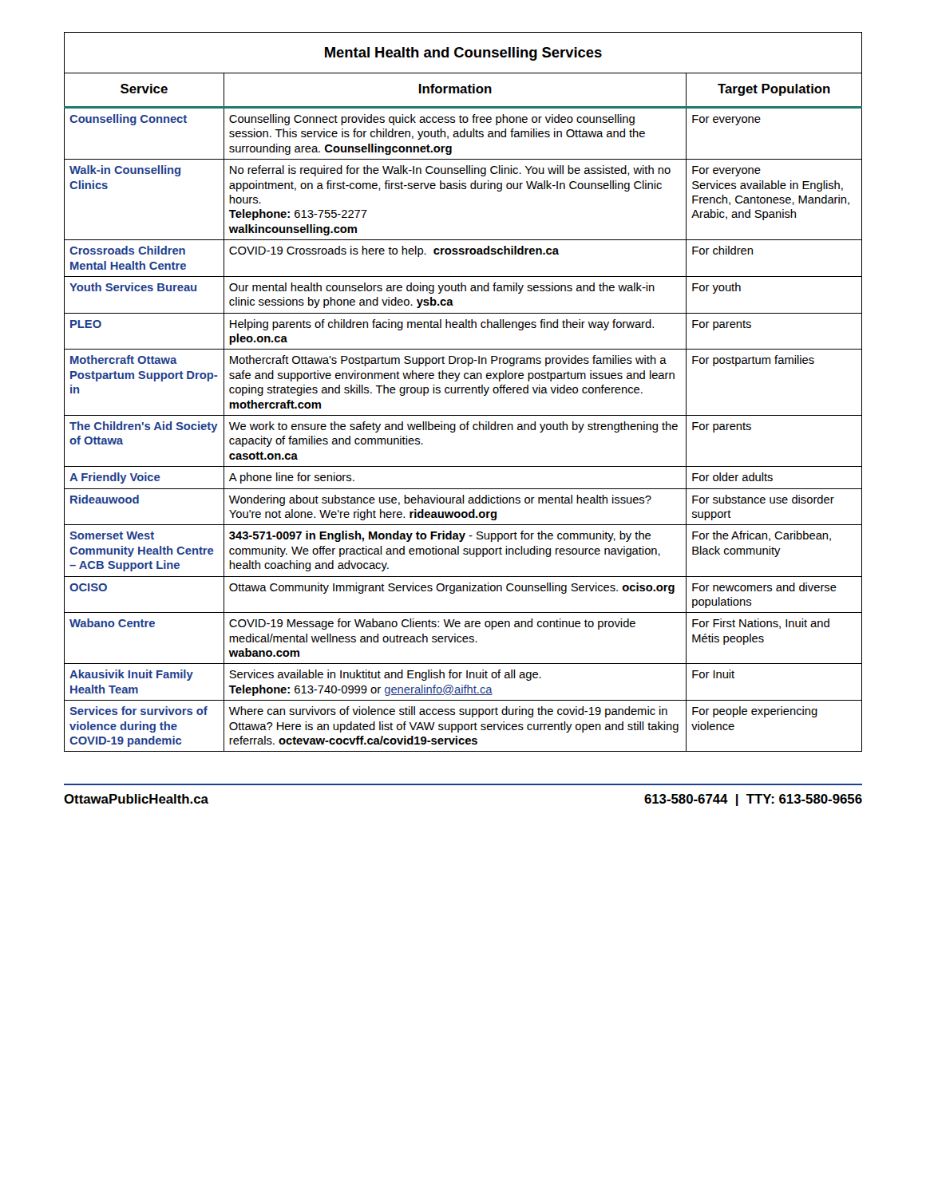Mental Health and Counselling Services
| Service | Information | Target Population |
| --- | --- | --- |
| Counselling Connect | Counselling Connect provides quick access to free phone or video counselling session. This service is for children, youth, adults and families in Ottawa and the surrounding area. Counsellingconnet.org | For everyone |
| Walk-in Counselling Clinics | No referral is required for the Walk-In Counselling Clinic. You will be assisted, with no appointment, on a first-come, first-serve basis during our Walk-In Counselling Clinic hours. Telephone: 613-755-2277 walkincounselling.com | For everyone Services available in English, French, Cantonese, Mandarin, Arabic, and Spanish |
| Crossroads Children Mental Health Centre | COVID-19 Crossroads is here to help. crossroadschildren.ca | For children |
| Youth Services Bureau | Our mental health counselors are doing youth and family sessions and the walk-in clinic sessions by phone and video. ysb.ca | For youth |
| PLEO | Helping parents of children facing mental health challenges find their way forward. pleo.on.ca | For parents |
| Mothercraft Ottawa Postpartum Support Drop-in | Mothercraft Ottawa's Postpartum Support Drop-In Programs provides families with a safe and supportive environment where they can explore postpartum issues and learn coping strategies and skills. The group is currently offered via video conference. mothercraft.com | For postpartum families |
| The Children's Aid Society of Ottawa | We work to ensure the safety and wellbeing of children and youth by strengthening the capacity of families and communities. casott.on.ca | For parents |
| A Friendly Voice | A phone line for seniors. | For older adults |
| Rideauwood | Wondering about substance use, behavioural addictions or mental health issues? You're not alone. We're right here. rideauwood.org | For substance use disorder support |
| Somerset West Community Health Centre – ACB Support Line | 343-571-0097 in English, Monday to Friday - Support for the community, by the community. We offer practical and emotional support including resource navigation, health coaching and advocacy. | For the African, Caribbean, Black community |
| OCISO | Ottawa Community Immigrant Services Organization Counselling Services. ociso.org | For newcomers and diverse populations |
| Wabano Centre | COVID-19 Message for Wabano Clients: We are open and continue to provide medical/mental wellness and outreach services. wabano.com | For First Nations, Inuit and Métis peoples |
| Akausivik Inuit Family Health Team | Services available in Inuktitut and English for Inuit of all age. Telephone: 613-740-0999 or generalinfo@aifht.ca | For Inuit |
| Services for survivors of violence during the COVID-19 pandemic | Where can survivors of violence still access support during the covid-19 pandemic in Ottawa? Here is an updated list of VAW support services currently open and still taking referrals. octevaw-cocvff.ca/covid19-services | For people experiencing violence |
OttawaPublicHealth.ca 613-580-6744 | TTY: 613-580-9656